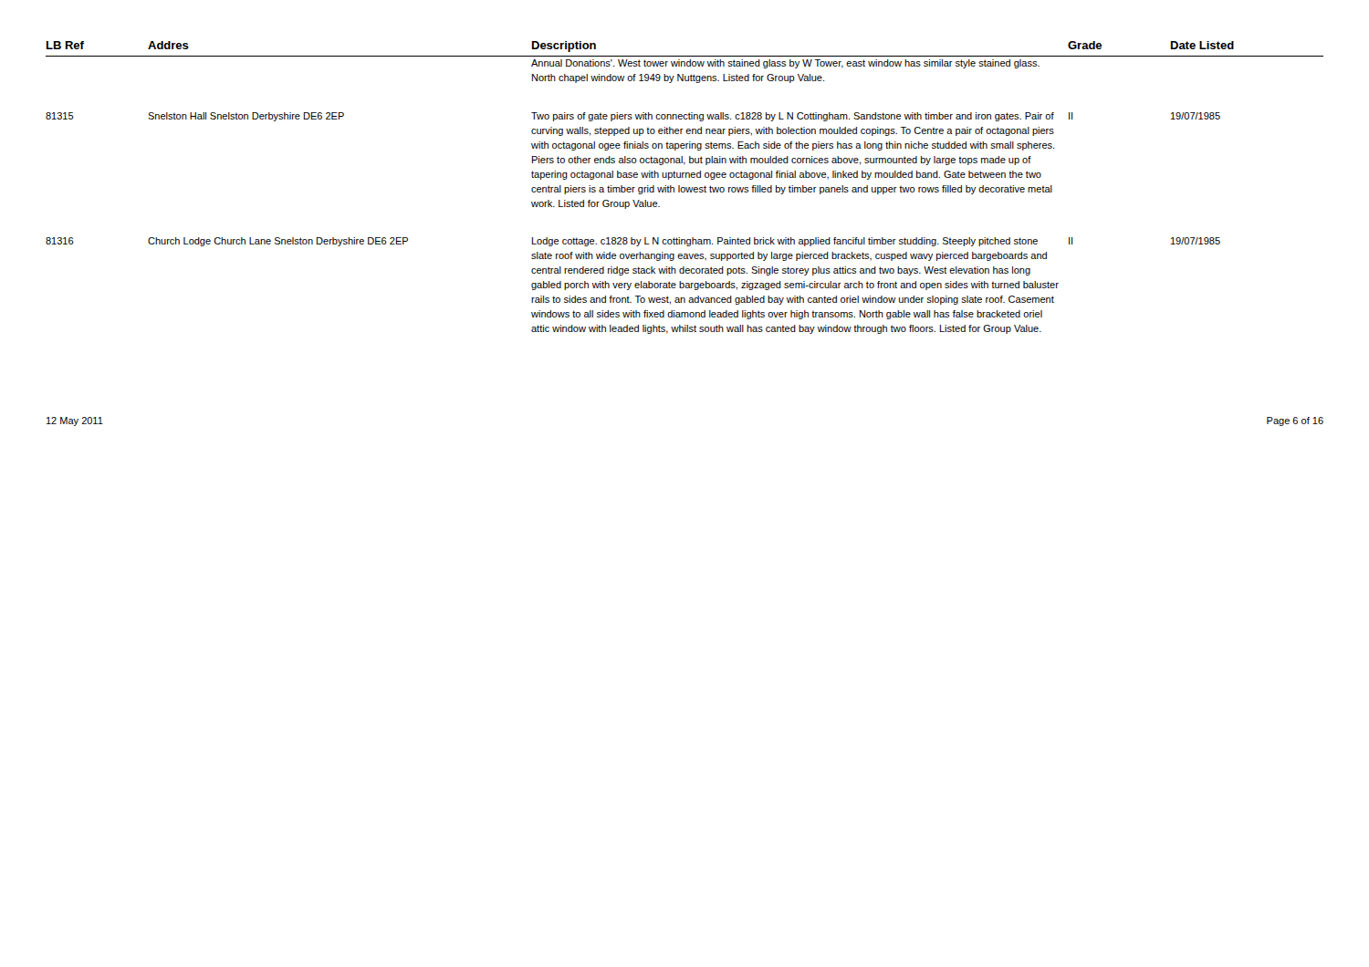| LB Ref | Addres | Description | Grade | Date Listed |
| --- | --- | --- | --- | --- |
| | | Annual Donations'. West tower window with stained glass by W Tower, east window has similar style stained glass. North chapel window of 1949 by Nuttgens. Listed for Group Value. | | |
| 81315 | Snelston Hall Snelston Derbyshire DE6 2EP | Two pairs of gate piers with connecting walls. c1828 by L N Cottingham. Sandstone with timber and iron gates. Pair of curving walls, stepped up to either end near piers, with bolection moulded copings. To Centre a pair of octagonal piers with octagonal ogee finials on tapering stems. Each side of the piers has a long thin niche studded with small spheres. Piers to other ends also octagonal, but plain with moulded cornices above, surmounted by large tops made up of tapering octagonal base with upturned ogee octagonal finial above, linked by moulded band. Gate between the two central piers is a timber grid with lowest two rows filled by timber panels and upper two rows filled by decorative metal work. Listed for Group Value. | II | 19/07/1985 |
| 81316 | Church Lodge Church Lane Snelston Derbyshire DE6 2EP | Lodge cottage. c1828 by L N cottingham. Painted brick with applied fanciful timber studding. Steeply pitched stone slate roof with wide overhanging eaves, supported by large pierced brackets, cusped wavy pierced bargeboards and central rendered ridge stack with decorated pots. Single storey plus attics and two bays. West elevation has long gabled porch with very elaborate bargeboards, zigzaged semi-circular arch to front and open sides with turned baluster rails to sides and front. To west, an advanced gabled bay with canted oriel window under sloping slate roof. Casement windows to all sides with fixed diamond leaded lights over high transoms. North gable wall has false bracketed oriel attic window with leaded lights, whilst south wall has canted bay window through two floors. Listed for Group Value. | II | 19/07/1985 |
12 May 2011 Page 6 of 16